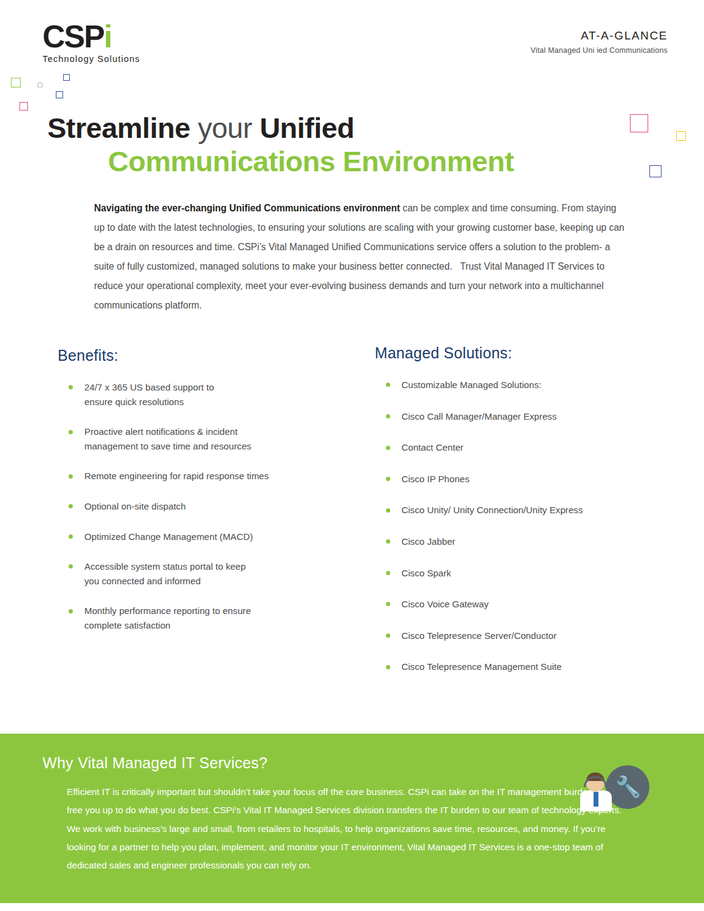CSPi
Technology Solutions
AT-A-GLANCE
Vital Managed Uni ied Communications
Streamline your Unified Communications Environment
Navigating the ever-changing Unified Communications environment can be complex and time consuming. From staying up to date with the latest technologies, to ensuring your solutions are scaling with your growing customer base, keeping up can be a drain on resources and time. CSPi’s Vital Managed Unified Communications service offers a solution to the problem- a suite of fully customized, managed solutions to make your business better connected. Trust Vital Managed IT Services to reduce your operational complexity, meet your ever-evolving business demands and turn your network into a multichannel communications platform.
Benefits:
24/7 x 365 US based support to
ensure quick resolutions
Proactive alert notifications & incident
management to save time and resources
Remote engineering for rapid response times
Optional on-site dispatch
Optimized Change Management (MACD)
Accessible system status portal to keep
you connected and informed
Monthly performance reporting to ensure
complete satisfaction
Managed Solutions:
Customizable Managed Solutions:
Cisco Call Manager/Manager Express
Contact Center
Cisco IP Phones
Cisco Unity/ Unity Connection/Unity Express
Cisco Jabber
Cisco Spark
Cisco Voice Gateway
Cisco Telepresence Server/Conductor
Cisco Telepresence Management Suite
Why Vital Managed IT Services?
🔧
Efficient IT is critically important but shouldn’t take your focus off the core business. CSPi can take on the IT management burden and free you up to do what you do best. CSPi’s Vital IT Managed Services division transfers the IT burden to our team of technology experts. We work with business’s large and small, from retailers to hospitals, to help organizations save time, resources, and money. If you’re looking for a partner to help you plan, implement, and monitor your IT environment, Vital Managed IT Services is a one-stop team of dedicated sales and engineer professionals you can rely on.